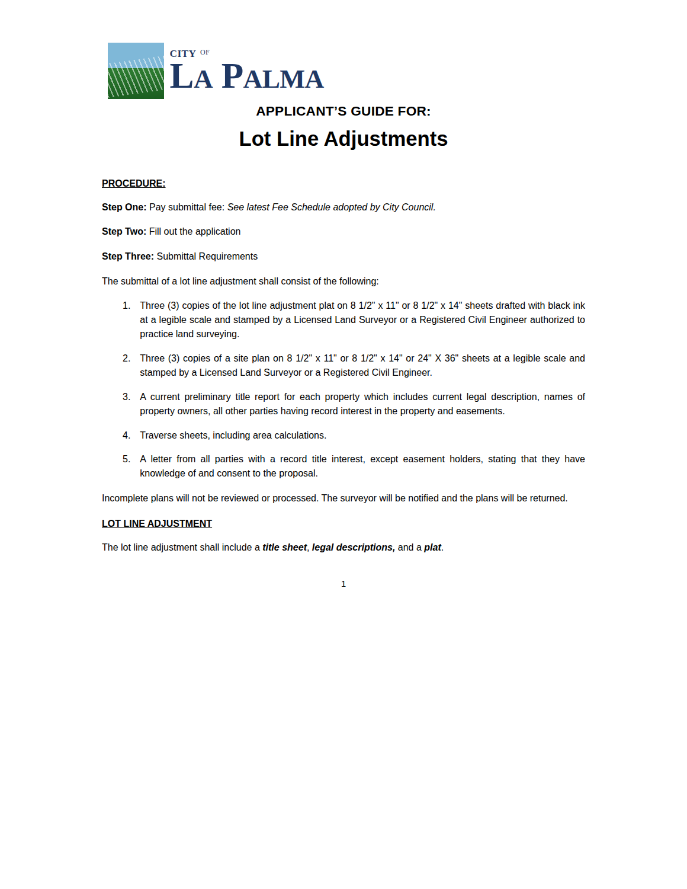CITY OF LA PALMA
APPLICANT’S GUIDE FOR:
Lot Line Adjustments
PROCEDURE:
Step One: Pay submittal fee: See latest Fee Schedule adopted by City Council.
Step Two: Fill out the application
Step Three: Submittal Requirements
The submittal of a lot line adjustment shall consist of the following:
Three (3) copies of the lot line adjustment plat on 8 1/2" x 11" or 8 1/2" x 14" sheets drafted with black ink at a legible scale and stamped by a Licensed Land Surveyor or a Registered Civil Engineer authorized to practice land surveying.
Three (3) copies of a site plan on 8 1/2" x 11" or 8 1/2" x 14" or 24" X 36" sheets at a legible scale and stamped by a Licensed Land Surveyor or a Registered Civil Engineer.
A current preliminary title report for each property which includes current legal description, names of property owners, all other parties having record interest in the property and easements.
Traverse sheets, including area calculations.
A letter from all parties with a record title interest, except easement holders, stating that they have knowledge of and consent to the proposal.
Incomplete plans will not be reviewed or processed. The surveyor will be notified and the plans will be returned.
LOT LINE ADJUSTMENT
The lot line adjustment shall include a title sheet, legal descriptions, and a plat.
1